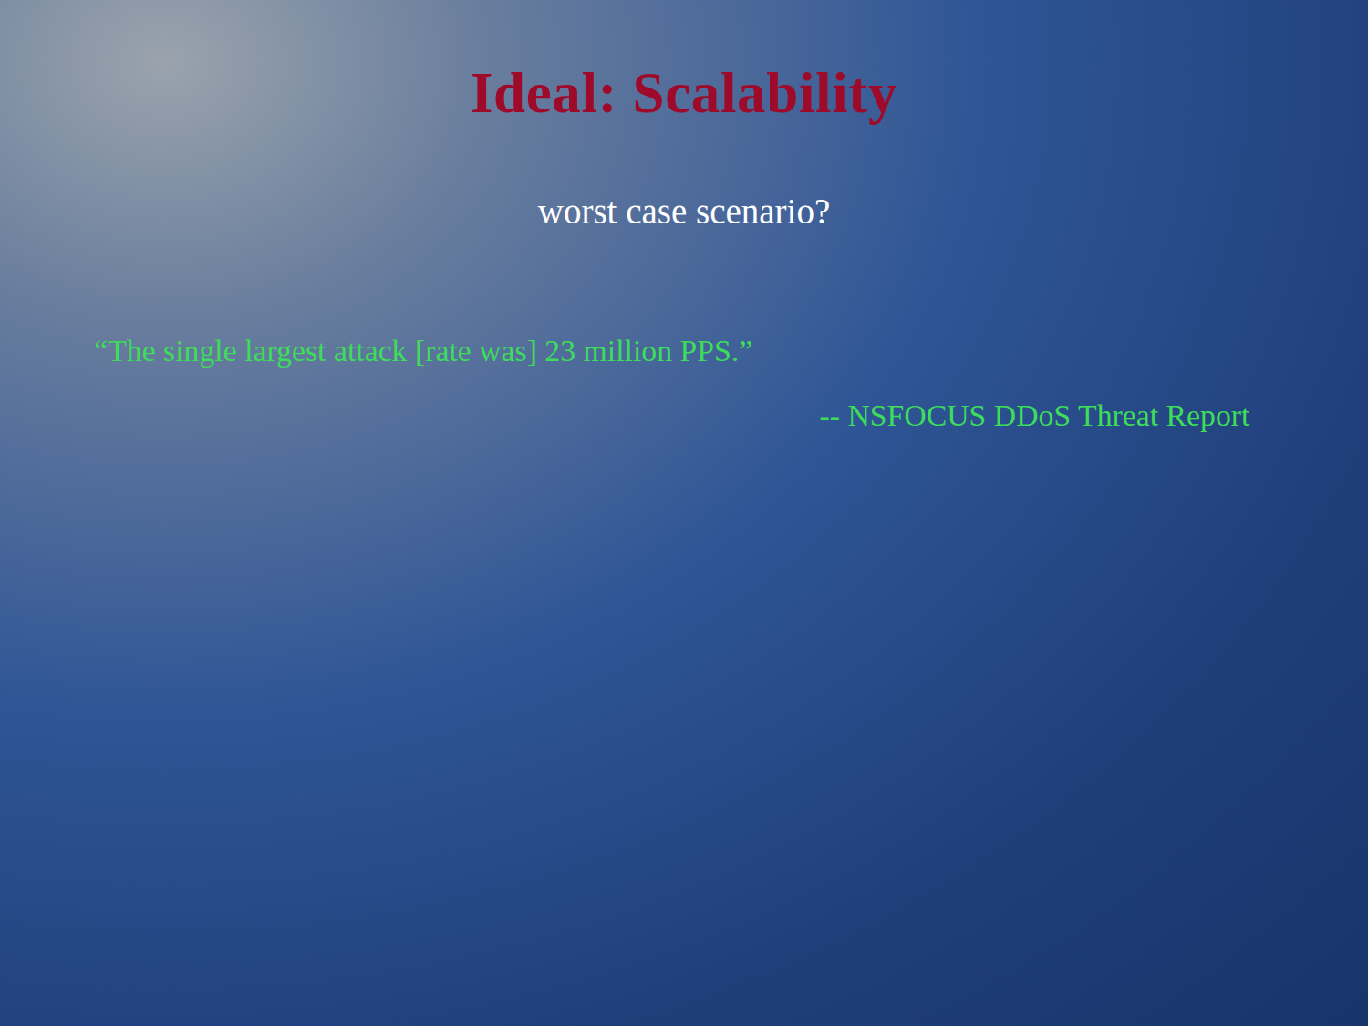Ideal: Scalability
worst case scenario?
“The single largest attack [rate was] 23 million PPS.” -- NSFOCUS DDoS Threat Report